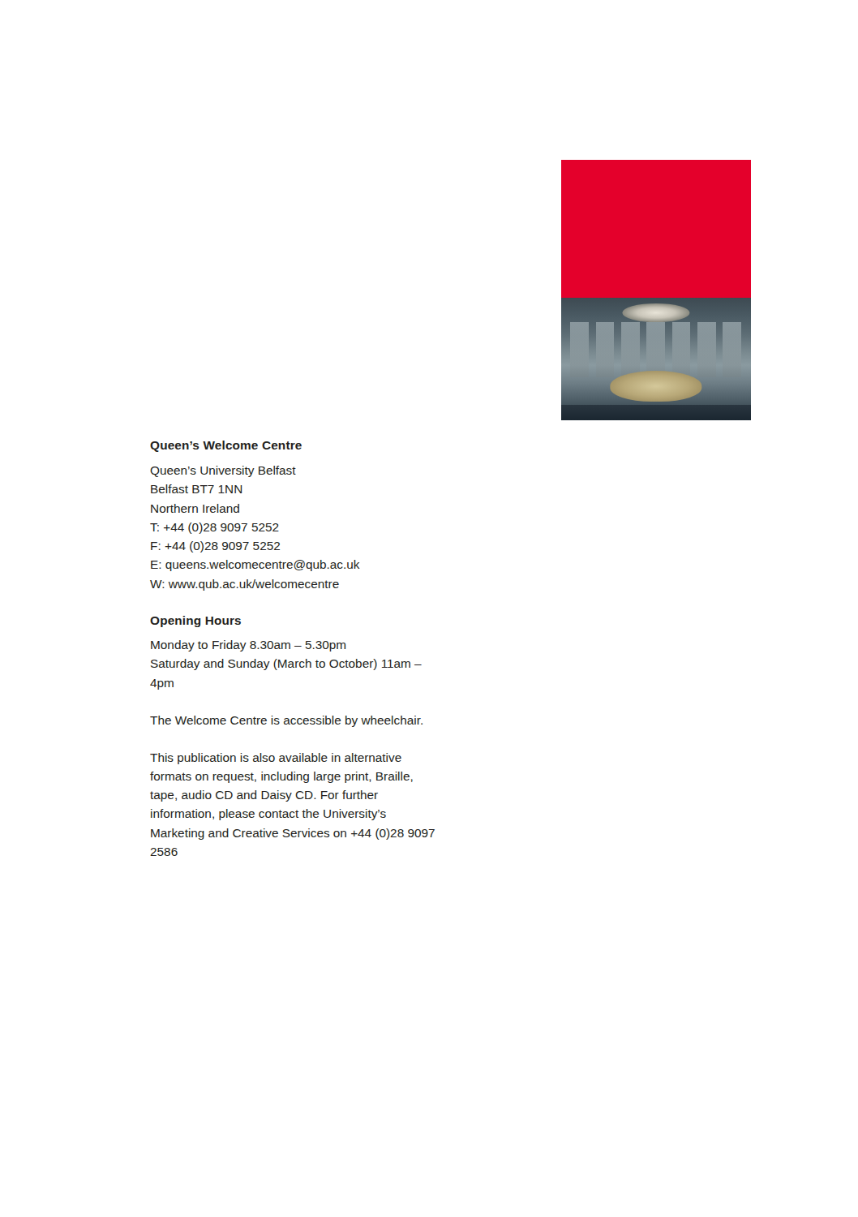Queen’s Welcome Centre
Queen’s University Belfast
Belfast BT7 1NN
Northern Ireland
T: +44 (0)28 9097 5252
F: +44 (0)28 9097 5252
E: queens.welcomecentre@qub.ac.uk
W: www.qub.ac.uk/welcomecentre
Opening Hours
Monday to Friday 8.30am – 5.30pm
Saturday and Sunday (March to October) 11am – 4pm
The Welcome Centre is accessible by wheelchair.
This publication is also available in alternative formats on request, including large print, Braille, tape, audio CD and Daisy CD. For further information, please contact the University’s Marketing and Creative Services on +44 (0)28 9097 2586